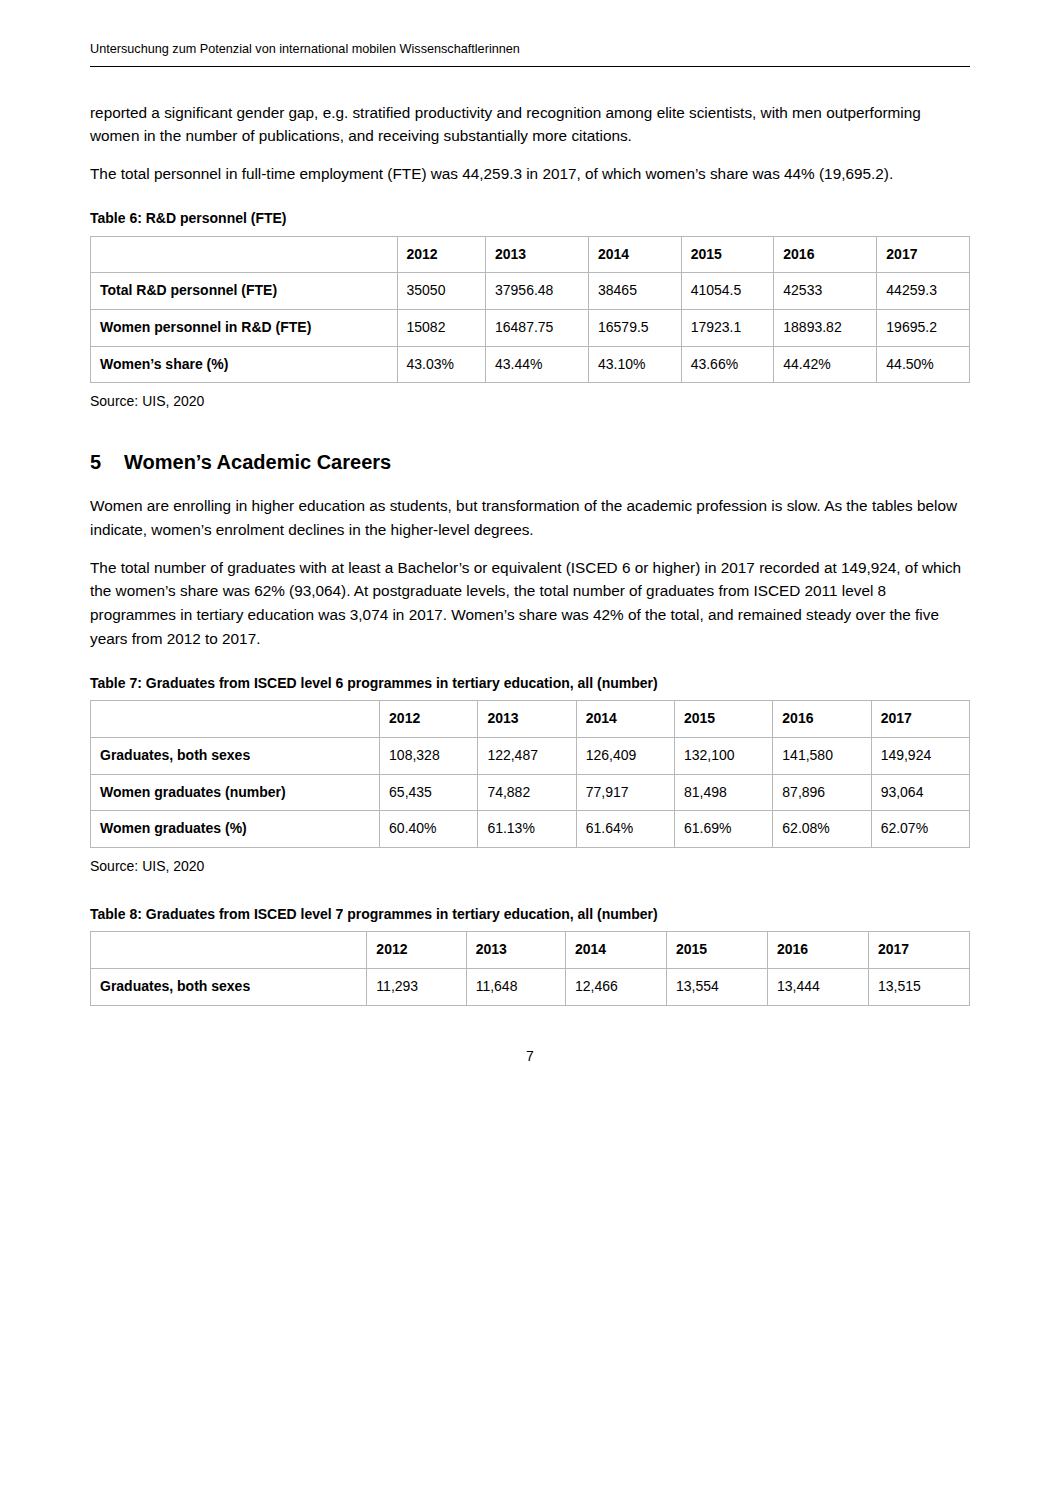Untersuchung zum Potenzial von international mobilen Wissenschaftlerinnen
reported a significant gender gap, e.g. stratified productivity and recognition among elite scientists, with men outperforming women in the number of publications, and receiving substantially more citations.
The total personnel in full-time employment (FTE) was 44,259.3 in 2017, of which women’s share was 44% (19,695.2).
Table 6: R&D personnel (FTE)
| | 2012 | 2013 | 2014 | 2015 | 2016 | 2017 |
| --- | --- | --- | --- | --- | --- | --- |
| Total R&D personnel (FTE) | 35050 | 37956.48 | 38465 | 41054.5 | 42533 | 44259.3 |
| Women personnel in R&D (FTE) | 15082 | 16487.75 | 16579.5 | 17923.1 | 18893.82 | 19695.2 |
| Women’s share (%) | 43.03% | 43.44% | 43.10% | 43.66% | 44.42% | 44.50% |
Source: UIS, 2020
5 Women’s Academic Careers
Women are enrolling in higher education as students, but transformation of the academic profession is slow. As the tables below indicate, women’s enrolment declines in the higher-level degrees.
The total number of graduates with at least a Bachelor’s or equivalent (ISCED 6 or higher) in 2017 recorded at 149,924, of which the women’s share was 62% (93,064). At postgraduate levels, the total number of graduates from ISCED 2011 level 8 programmes in tertiary education was 3,074 in 2017. Women’s share was 42% of the total, and remained steady over the five years from 2012 to 2017.
Table 7: Graduates from ISCED level 6 programmes in tertiary education, all (number)
| | 2012 | 2013 | 2014 | 2015 | 2016 | 2017 |
| --- | --- | --- | --- | --- | --- | --- |
| Graduates, both sexes | 108,328 | 122,487 | 126,409 | 132,100 | 141,580 | 149,924 |
| Women graduates (number) | 65,435 | 74,882 | 77,917 | 81,498 | 87,896 | 93,064 |
| Women graduates (%) | 60.40% | 61.13% | 61.64% | 61.69% | 62.08% | 62.07% |
Source: UIS, 2020
Table 8: Graduates from ISCED level 7 programmes in tertiary education, all (number)
| | 2012 | 2013 | 2014 | 2015 | 2016 | 2017 |
| --- | --- | --- | --- | --- | --- | --- |
| Graduates, both sexes | 11,293 | 11,648 | 12,466 | 13,554 | 13,444 | 13,515 |
7